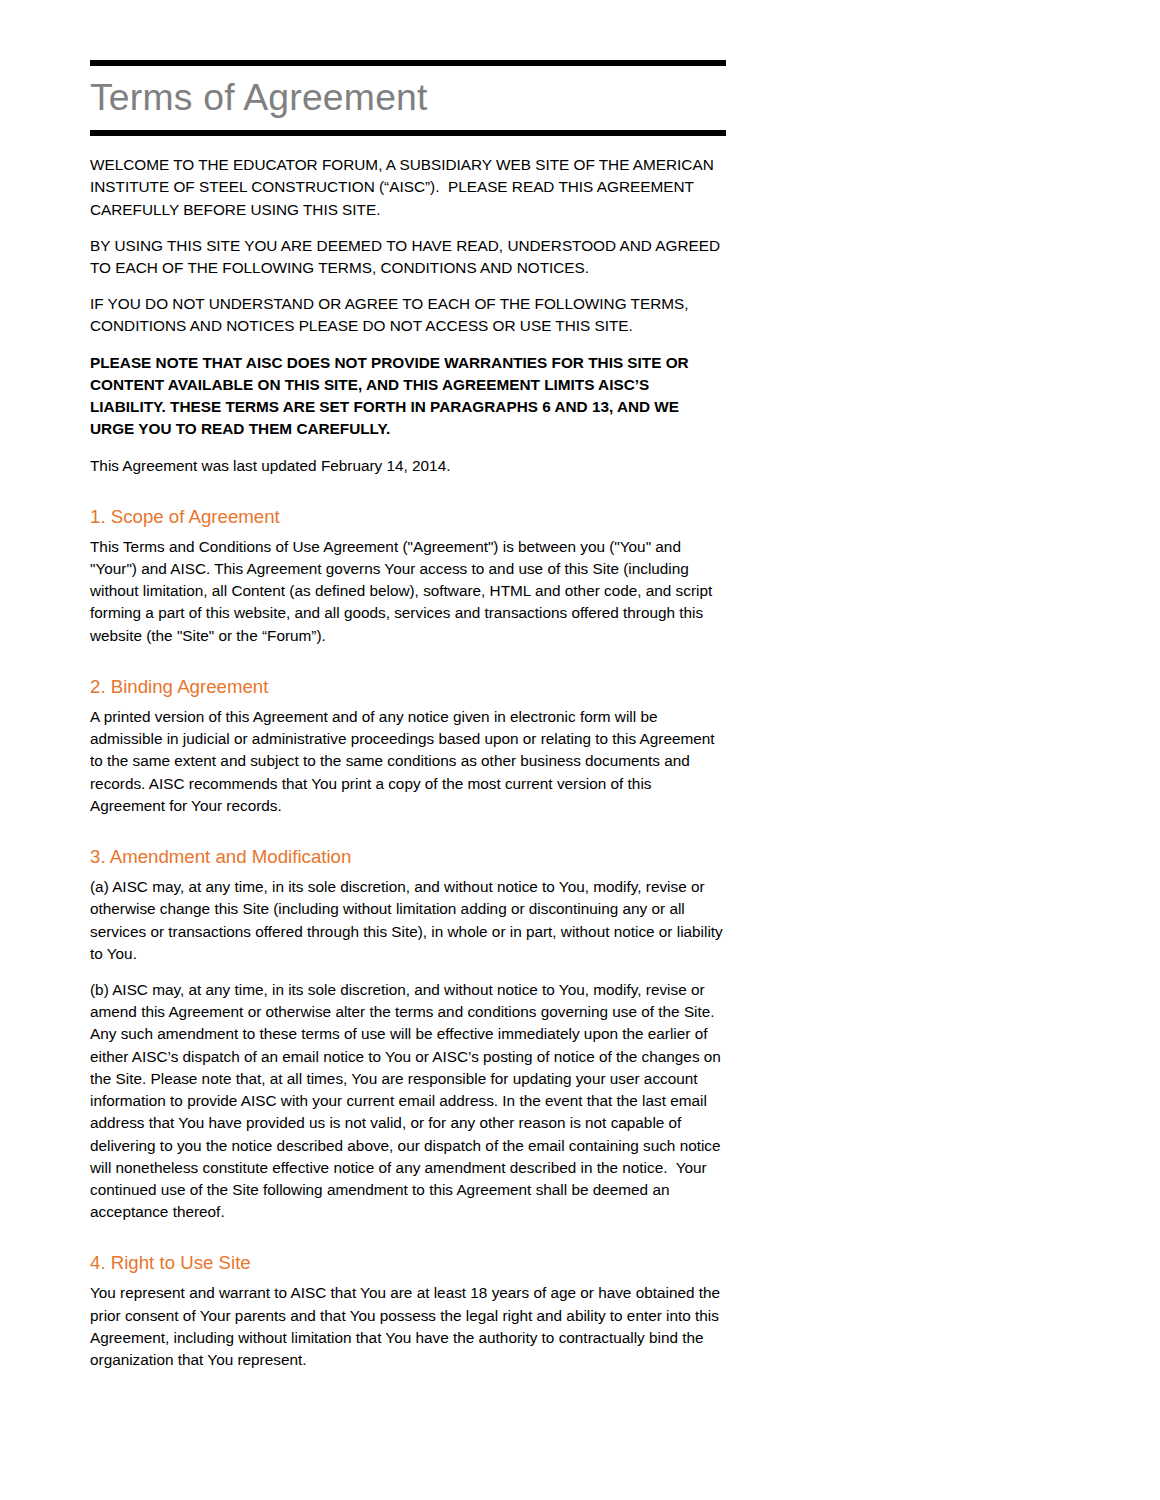Terms of Agreement
Welcome to the Educator Forum, a subsidiary web site of the American Institute of Steel Construction (“AISC”). Please read this agreement carefully before using this site.
By using this site you are deemed to have read, understood and agreed to each of the following terms, conditions and notices.
If you do not understand or agree to each of the following terms, conditions and notices please do not access or use this site.
Please note that AISC does not provide warranties for this site or content available on this site, and this agreement limits AISC’s liability. These terms are set forth in paragraphs 6 and 13, and we urge you to read them carefully.
This Agreement was last updated February 14, 2014.
1. Scope of Agreement
This Terms and Conditions of Use Agreement ("Agreement") is between you ("You" and "Your") and AISC. This Agreement governs Your access to and use of this Site (including without limitation, all Content (as defined below), software, HTML and other code, and script forming a part of this website, and all goods, services and transactions offered through this website (the "Site" or the “Forum”).
2. Binding Agreement
A printed version of this Agreement and of any notice given in electronic form will be admissible in judicial or administrative proceedings based upon or relating to this Agreement to the same extent and subject to the same conditions as other business documents and records. AISC recommends that You print a copy of the most current version of this Agreement for Your records.
3. Amendment and Modification
(a) AISC may, at any time, in its sole discretion, and without notice to You, modify, revise or otherwise change this Site (including without limitation adding or discontinuing any or all services or transactions offered through this Site), in whole or in part, without notice or liability to You.
(b) AISC may, at any time, in its sole discretion, and without notice to You, modify, revise or amend this Agreement or otherwise alter the terms and conditions governing use of the Site. Any such amendment to these terms of use will be effective immediately upon the earlier of either AISC’s dispatch of an email notice to You or AISC’s posting of notice of the changes on the Site. Please note that, at all times, You are responsible for updating your user account information to provide AISC with your current email address. In the event that the last email address that You have provided us is not valid, or for any other reason is not capable of delivering to you the notice described above, our dispatch of the email containing such notice will nonetheless constitute effective notice of any amendment described in the notice. Your continued use of the Site following amendment to this Agreement shall be deemed an acceptance thereof.
4. Right to Use Site
You represent and warrant to AISC that You are at least 18 years of age or have obtained the prior consent of Your parents and that You possess the legal right and ability to enter into this Agreement, including without limitation that You have the authority to contractually bind the organization that You represent.